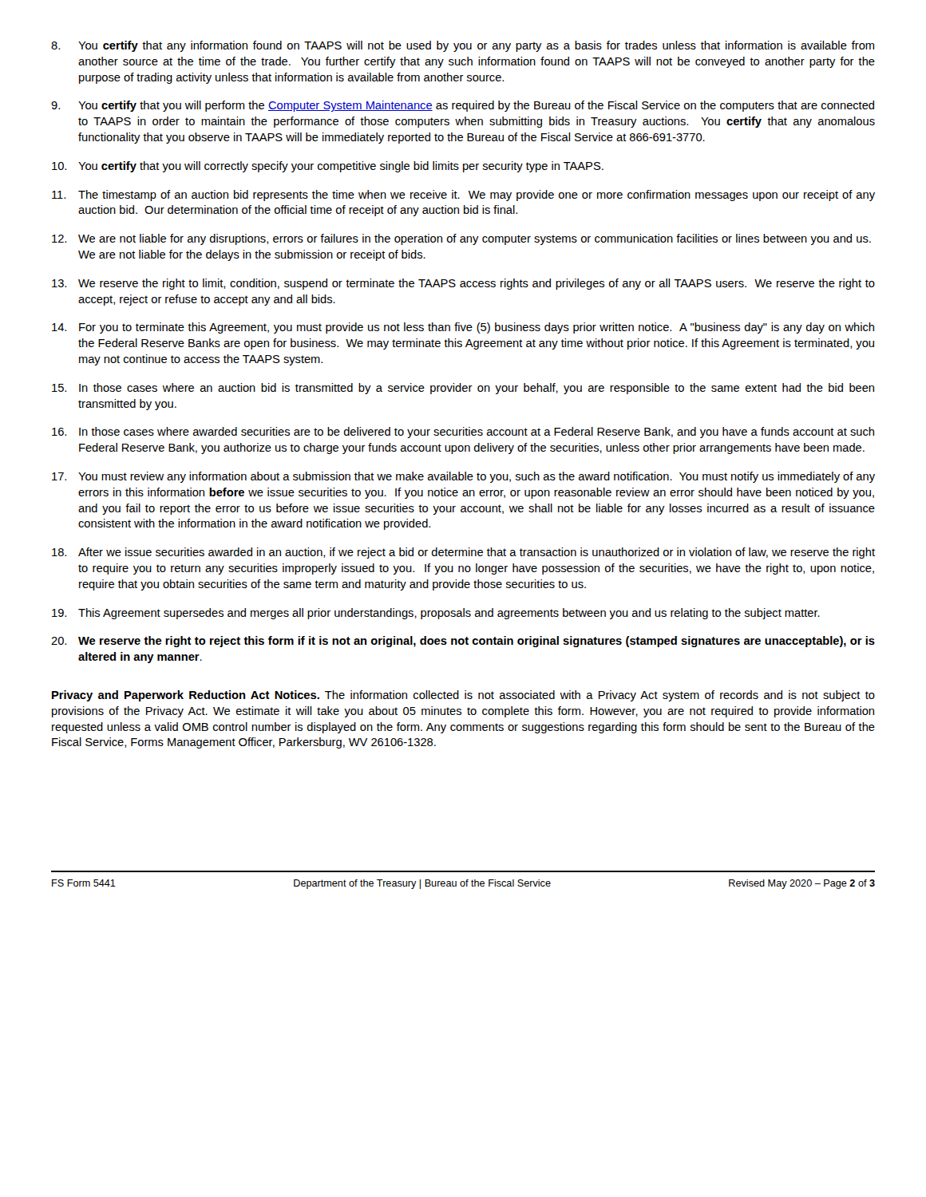You certify that any information found on TAAPS will not be used by you or any party as a basis for trades unless that information is available from another source at the time of the trade. You further certify that any such information found on TAAPS will not be conveyed to another party for the purpose of trading activity unless that information is available from another source.
You certify that you will perform the Computer System Maintenance as required by the Bureau of the Fiscal Service on the computers that are connected to TAAPS in order to maintain the performance of those computers when submitting bids in Treasury auctions. You certify that any anomalous functionality that you observe in TAAPS will be immediately reported to the Bureau of the Fiscal Service at 866-691-3770.
You certify that you will correctly specify your competitive single bid limits per security type in TAAPS.
The timestamp of an auction bid represents the time when we receive it. We may provide one or more confirmation messages upon our receipt of any auction bid. Our determination of the official time of receipt of any auction bid is final.
We are not liable for any disruptions, errors or failures in the operation of any computer systems or communication facilities or lines between you and us. We are not liable for the delays in the submission or receipt of bids.
We reserve the right to limit, condition, suspend or terminate the TAAPS access rights and privileges of any or all TAAPS users. We reserve the right to accept, reject or refuse to accept any and all bids.
For you to terminate this Agreement, you must provide us not less than five (5) business days prior written notice. A "business day" is any day on which the Federal Reserve Banks are open for business. We may terminate this Agreement at any time without prior notice. If this Agreement is terminated, you may not continue to access the TAAPS system.
In those cases where an auction bid is transmitted by a service provider on your behalf, you are responsible to the same extent had the bid been transmitted by you.
In those cases where awarded securities are to be delivered to your securities account at a Federal Reserve Bank, and you have a funds account at such Federal Reserve Bank, you authorize us to charge your funds account upon delivery of the securities, unless other prior arrangements have been made.
You must review any information about a submission that we make available to you, such as the award notification. You must notify us immediately of any errors in this information before we issue securities to you. If you notice an error, or upon reasonable review an error should have been noticed by you, and you fail to report the error to us before we issue securities to your account, we shall not be liable for any losses incurred as a result of issuance consistent with the information in the award notification we provided.
After we issue securities awarded in an auction, if we reject a bid or determine that a transaction is unauthorized or in violation of law, we reserve the right to require you to return any securities improperly issued to you. If you no longer have possession of the securities, we have the right to, upon notice, require that you obtain securities of the same term and maturity and provide those securities to us.
This Agreement supersedes and merges all prior understandings, proposals and agreements between you and us relating to the subject matter.
We reserve the right to reject this form if it is not an original, does not contain original signatures (stamped signatures are unacceptable), or is altered in any manner.
Privacy and Paperwork Reduction Act Notices. The information collected is not associated with a Privacy Act system of records and is not subject to provisions of the Privacy Act. We estimate it will take you about 05 minutes to complete this form. However, you are not required to provide information requested unless a valid OMB control number is displayed on the form. Any comments or suggestions regarding this form should be sent to the Bureau of the Fiscal Service, Forms Management Officer, Parkersburg, WV 26106-1328.
FS Form 5441
Department of the Treasury | Bureau of the Fiscal Service
Revised May 2020 – Page 2 of 3